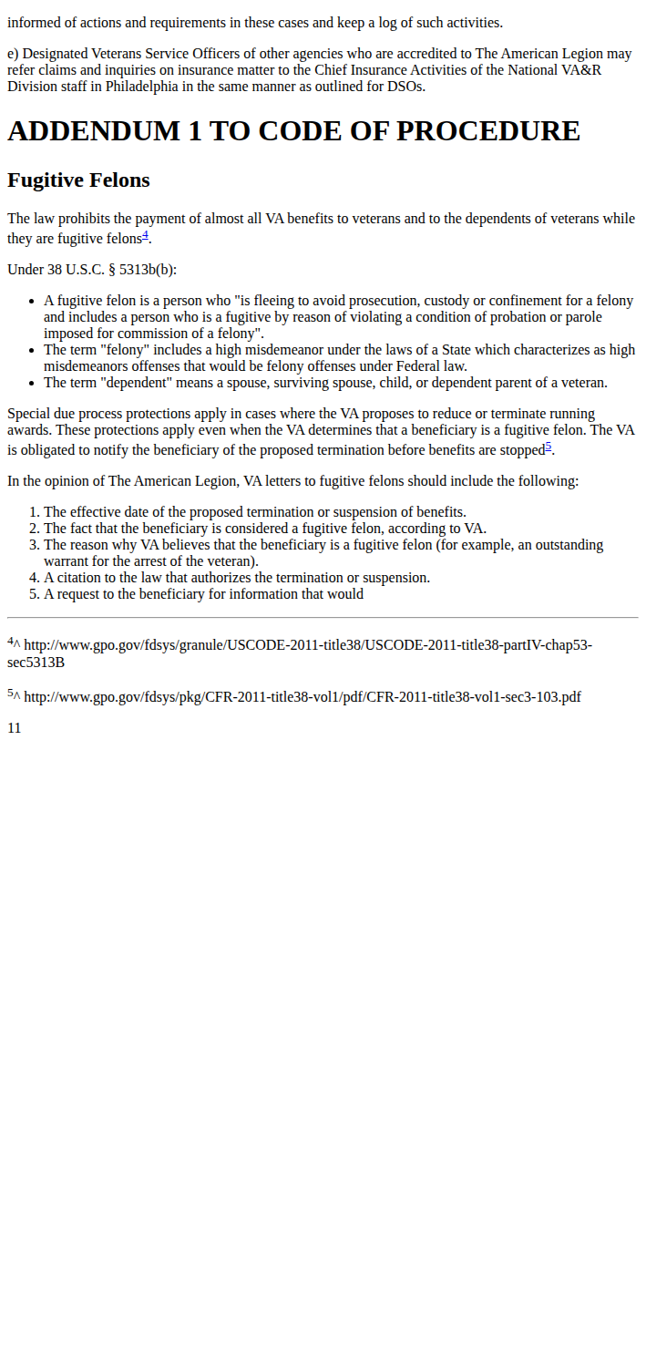informed of actions and requirements in these cases and keep a log of such activities.
e) Designated Veterans Service Officers of other agencies who are accredited to The American Legion may refer claims and inquiries on insurance matter to the Chief Insurance Activities of the National VA&R Division staff in Philadelphia in the same manner as outlined for DSOs.
ADDENDUM 1 TO CODE OF PROCEDURE
Fugitive Felons
The law prohibits the payment of almost all VA benefits to veterans and to the dependents of veterans while they are fugitive felons4.
Under 38 U.S.C. § 5313b(b):
A fugitive felon is a person who "is fleeing to avoid prosecution, custody or confinement for a felony and includes a person who is a fugitive by reason of violating a condition of probation or parole imposed for commission of a felony".
The term "felony" includes a high misdemeanor under the laws of a State which characterizes as high misdemeanors offenses that would be felony offenses under Federal law.
The term "dependent" means a spouse, surviving spouse, child, or dependent parent of a veteran.
Special due process protections apply in cases where the VA proposes to reduce or terminate running awards. These protections apply even when the VA determines that a beneficiary is a fugitive felon. The VA is obligated to notify the beneficiary of the proposed termination before benefits are stopped5.
In the opinion of The American Legion, VA letters to fugitive felons should include the following:
The effective date of the proposed termination or suspension of benefits.
The fact that the beneficiary is considered a fugitive felon, according to VA.
The reason why VA believes that the beneficiary is a fugitive felon (for example, an outstanding warrant for the arrest of the veteran).
A citation to the law that authorizes the termination or suspension.
A request to the beneficiary for information that would
4^ http://www.gpo.gov/fdsys/granule/USCODE-2011-title38/USCODE-2011-title38-partIV-chap53-sec5313B
5^ http://www.gpo.gov/fdsys/pkg/CFR-2011-title38-vol1/pdf/CFR-2011-title38-vol1-sec3-103.pdf
11